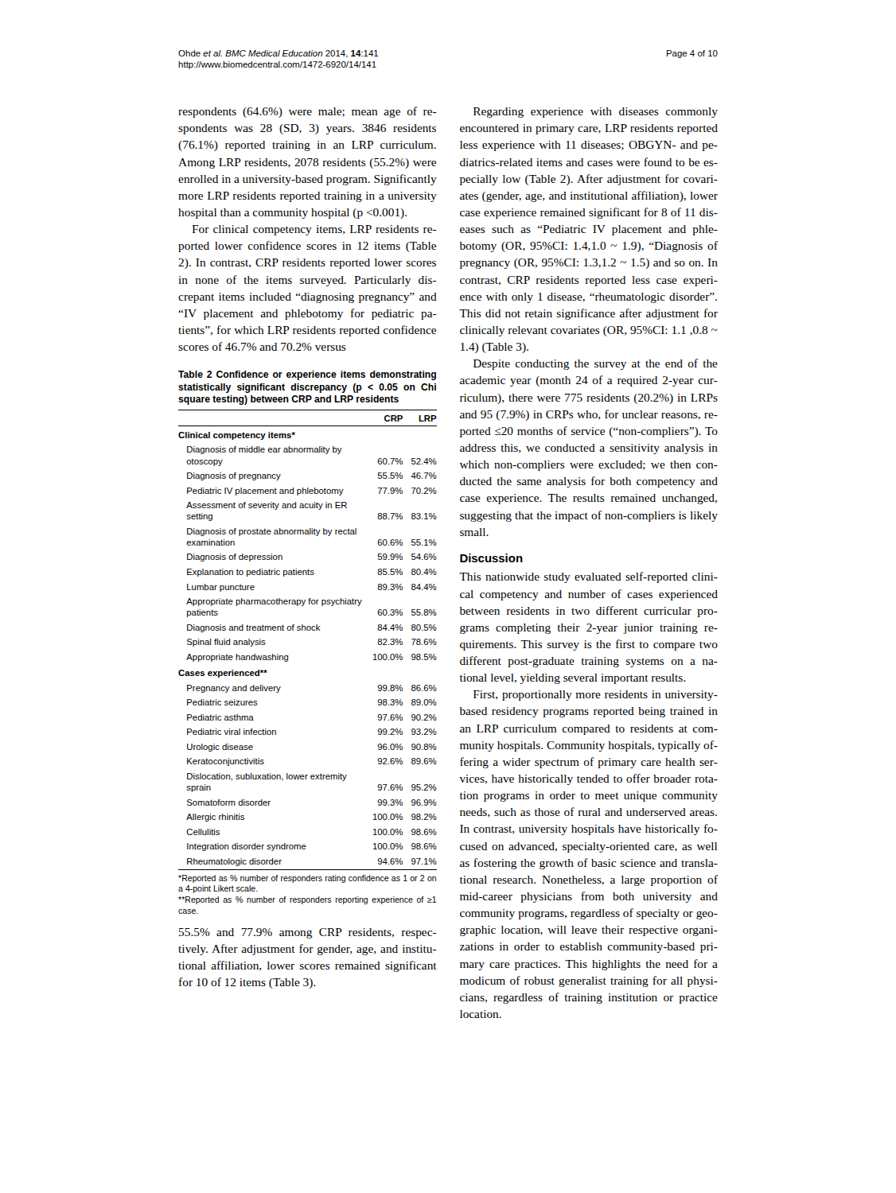Ohde et al. BMC Medical Education 2014, 14:141
http://www.biomedcentral.com/1472-6920/14/141
Page 4 of 10
respondents (64.6%) were male; mean age of respondents was 28 (SD, 3) years. 3846 residents (76.1%) reported training in an LRP curriculum. Among LRP residents, 2078 residents (55.2%) were enrolled in a university-based program. Significantly more LRP residents reported training in a university hospital than a community hospital (p <0.001).
For clinical competency items, LRP residents reported lower confidence scores in 12 items (Table 2). In contrast, CRP residents reported lower scores in none of the items surveyed. Particularly discrepant items included “diagnosing pregnancy” and “IV placement and phlebotomy for pediatric patients”, for which LRP residents reported confidence scores of 46.7% and 70.2% versus
Table 2 Confidence or experience items demonstrating statistically significant discrepancy (p < 0.05 on Chi square testing) between CRP and LRP residents
| | CRP | LRP |
| --- | --- | --- |
| Clinical competency items* |
| Diagnosis of middle ear abnormality by otoscopy | 60.7% | 52.4% |
| Diagnosis of pregnancy | 55.5% | 46.7% |
| Pediatric IV placement and phlebotomy | 77.9% | 70.2% |
| Assessment of severity and acuity in ER setting | 88.7% | 83.1% |
| Diagnosis of prostate abnormality by rectal examination | 60.6% | 55.1% |
| Diagnosis of depression | 59.9% | 54.6% |
| Explanation to pediatric patients | 85.5% | 80.4% |
| Lumbar puncture | 89.3% | 84.4% |
| Appropriate pharmacotherapy for psychiatry patients | 60.3% | 55.8% |
| Diagnosis and treatment of shock | 84.4% | 80.5% |
| Spinal fluid analysis | 82.3% | 78.6% |
| Appropriate handwashing | 100.0% | 98.5% |
| Cases experienced** |
| Pregnancy and delivery | 99.8% | 86.6% |
| Pediatric seizures | 98.3% | 89.0% |
| Pediatric asthma | 97.6% | 90.2% |
| Pediatric viral infection | 99.2% | 93.2% |
| Urologic disease | 96.0% | 90.8% |
| Keratoconjunctivitis | 92.6% | 89.6% |
| Dislocation, subluxation, lower extremity sprain | 97.6% | 95.2% |
| Somatoform disorder | 99.3% | 96.9% |
| Allergic rhinitis | 100.0% | 98.2% |
| Cellulitis | 100.0% | 98.6% |
| Integration disorder syndrome | 100.0% | 98.6% |
| Rheumatologic disorder | 94.6% | 97.1% |
*Reported as % number of responders rating confidence as 1 or 2 on a 4-point Likert scale.
**Reported as % number of responders reporting experience of ≥1 case.
55.5% and 77.9% among CRP residents, respectively. After adjustment for gender, age, and institutional affiliation, lower scores remained significant for 10 of 12 items (Table 3).
Regarding experience with diseases commonly encountered in primary care, LRP residents reported less experience with 11 diseases; OBGYN- and pediatrics-related items and cases were found to be especially low (Table 2). After adjustment for covariates (gender, age, and institutional affiliation), lower case experience remained significant for 8 of 11 diseases such as “Pediatric IV placement and phlebotomy (OR, 95%CI: 1.4,1.0 ~ 1.9), “Diagnosis of pregnancy (OR, 95%CI: 1.3,1.2 ~ 1.5) and so on. In contrast, CRP residents reported less case experience with only 1 disease, “rheumatologic disorder”. This did not retain significance after adjustment for clinically relevant covariates (OR, 95%CI: 1.1 ,0.8 ~ 1.4) (Table 3).
Despite conducting the survey at the end of the academic year (month 24 of a required 2-year curriculum), there were 775 residents (20.2%) in LRPs and 95 (7.9%) in CRPs who, for unclear reasons, reported ≤20 months of service (“non-compliers”). To address this, we conducted a sensitivity analysis in which non-compliers were excluded; we then conducted the same analysis for both competency and case experience. The results remained unchanged, suggesting that the impact of non-compliers is likely small.
Discussion
This nationwide study evaluated self-reported clinical competency and number of cases experienced between residents in two different curricular programs completing their 2-year junior training requirements. This survey is the first to compare two different post-graduate training systems on a national level, yielding several important results.
First, proportionally more residents in university-based residency programs reported being trained in an LRP curriculum compared to residents at community hospitals. Community hospitals, typically offering a wider spectrum of primary care health services, have historically tended to offer broader rotation programs in order to meet unique community needs, such as those of rural and underserved areas. In contrast, university hospitals have historically focused on advanced, specialty-oriented care, as well as fostering the growth of basic science and translational research. Nonetheless, a large proportion of mid-career physicians from both university and community programs, regardless of specialty or geographic location, will leave their respective organizations in order to establish community-based primary care practices. This highlights the need for a modicum of robust generalist training for all physicians, regardless of training institution or practice location.